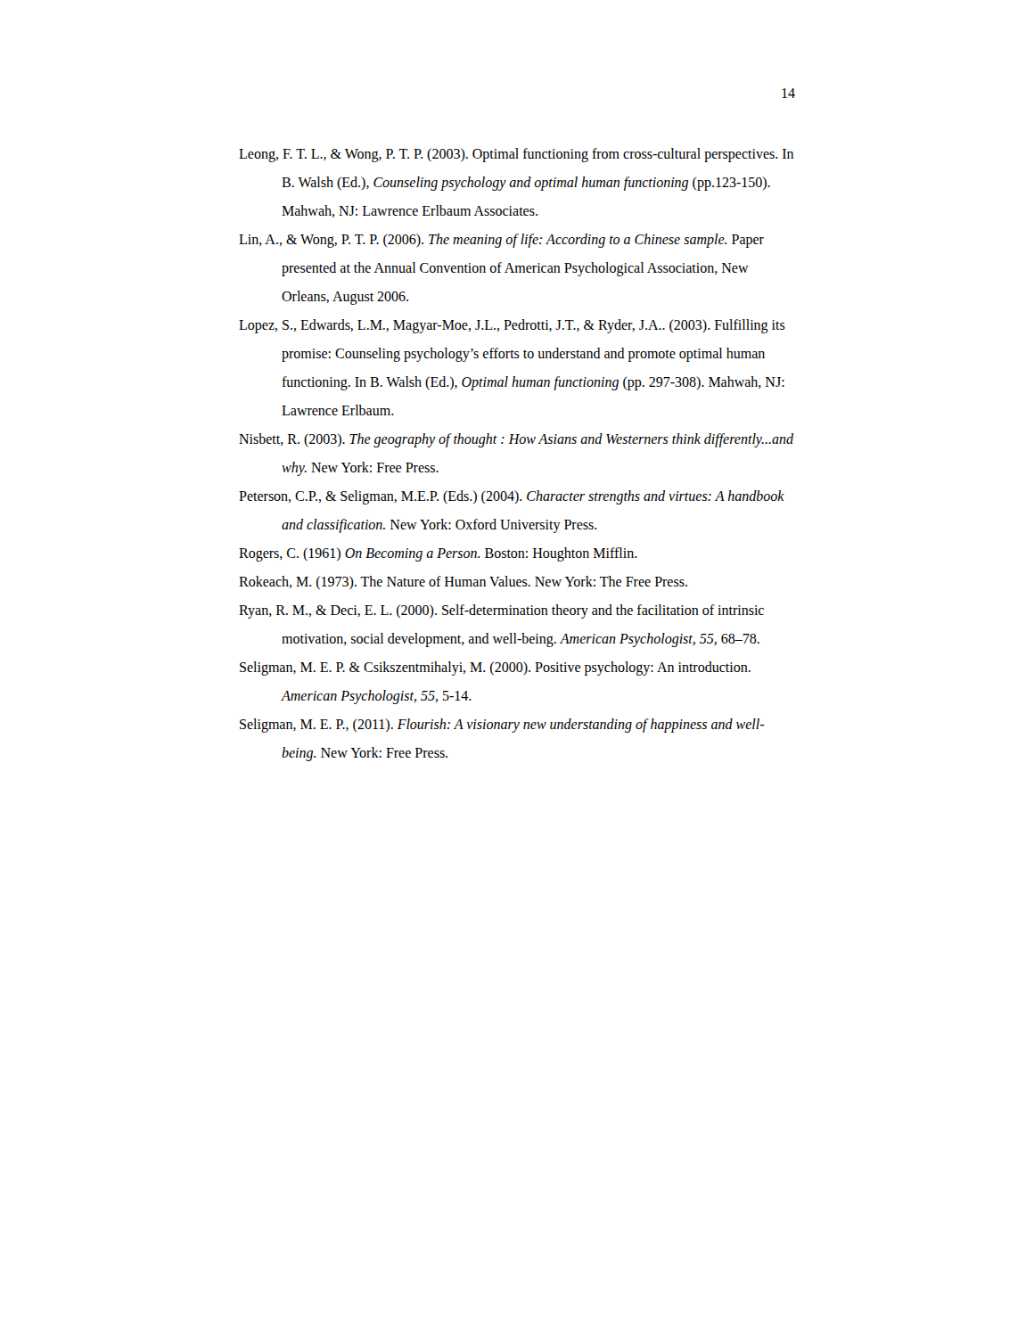14
Leong, F. T. L., & Wong, P. T. P. (2003). Optimal functioning from cross-cultural perspectives. In B. Walsh (Ed.), Counseling psychology and optimal human functioning (pp.123-150). Mahwah, NJ: Lawrence Erlbaum Associates.
Lin, A., & Wong, P. T. P. (2006). The meaning of life: According to a Chinese sample. Paper presented at the Annual Convention of American Psychological Association, New Orleans, August 2006.
Lopez, S., Edwards, L.M., Magyar-Moe, J.L., Pedrotti, J.T., & Ryder, J.A.. (2003). Fulfilling its promise: Counseling psychology’s efforts to understand and promote optimal human functioning. In B. Walsh (Ed.), Optimal human functioning (pp. 297-308). Mahwah, NJ: Lawrence Erlbaum.
Nisbett, R. (2003). The geography of thought : How Asians and Westerners think differently...and why. New York: Free Press.
Peterson, C.P., & Seligman, M.E.P. (Eds.) (2004). Character strengths and virtues: A handbook and classification. New York: Oxford University Press.
Rogers, C. (1961) On Becoming a Person. Boston: Houghton Mifflin.
Rokeach, M. (1973). The Nature of Human Values. New York: The Free Press.
Ryan, R. M., & Deci, E. L. (2000). Self-determination theory and the facilitation of intrinsic motivation, social development, and well-being. American Psychologist, 55, 68–78.
Seligman, M. E. P. & Csikszentmihalyi, M. (2000). Positive psychology: An introduction. American Psychologist, 55, 5-14.
Seligman, M. E. P., (2011). Flourish: A visionary new understanding of happiness and well-being. New York: Free Press.